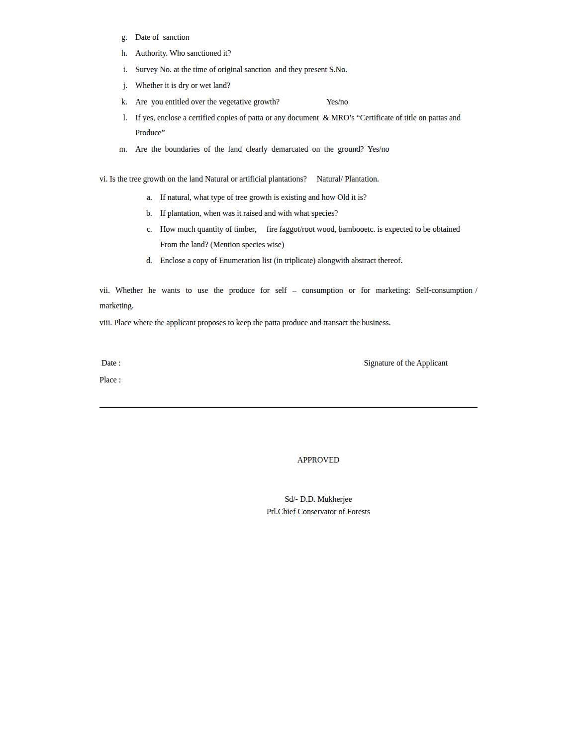Date of sanction
Authority. Who sanctioned it?
Survey No. at the time of original sanction and they present S.No.
Whether it is dry or wet land?
Are you entitled over the vegetative growth? Yes/no
If yes, enclose a certified copies of patta or any document & MRO’s “Certificate of title on pattas and Produce”
Are the boundaries of the land clearly demarcated on the ground? Yes/no
vi. Is the tree growth on the land Natural or artificial plantations? Natural/ Plantation.
If natural, what type of tree growth is existing and how Old it is?
If plantation, when was it raised and with what species?
How much quantity of timber, fire faggot/root wood, bambooetc. is expected to be obtained From the land? (Mention species wise)
Enclose a copy of Enumeration list (in triplicate) alongwith abstract thereof.
vii. Whether he wants to use the produce for self – consumption or for marketing: Self-consumption / marketing.
viii. Place where the applicant proposes to keep the patta produce and transact the business.
Date : Signature of the Applicant
Place :
APPROVED
Sd/- D.D. Mukherjee
Prl.Chief Conservator of Forests